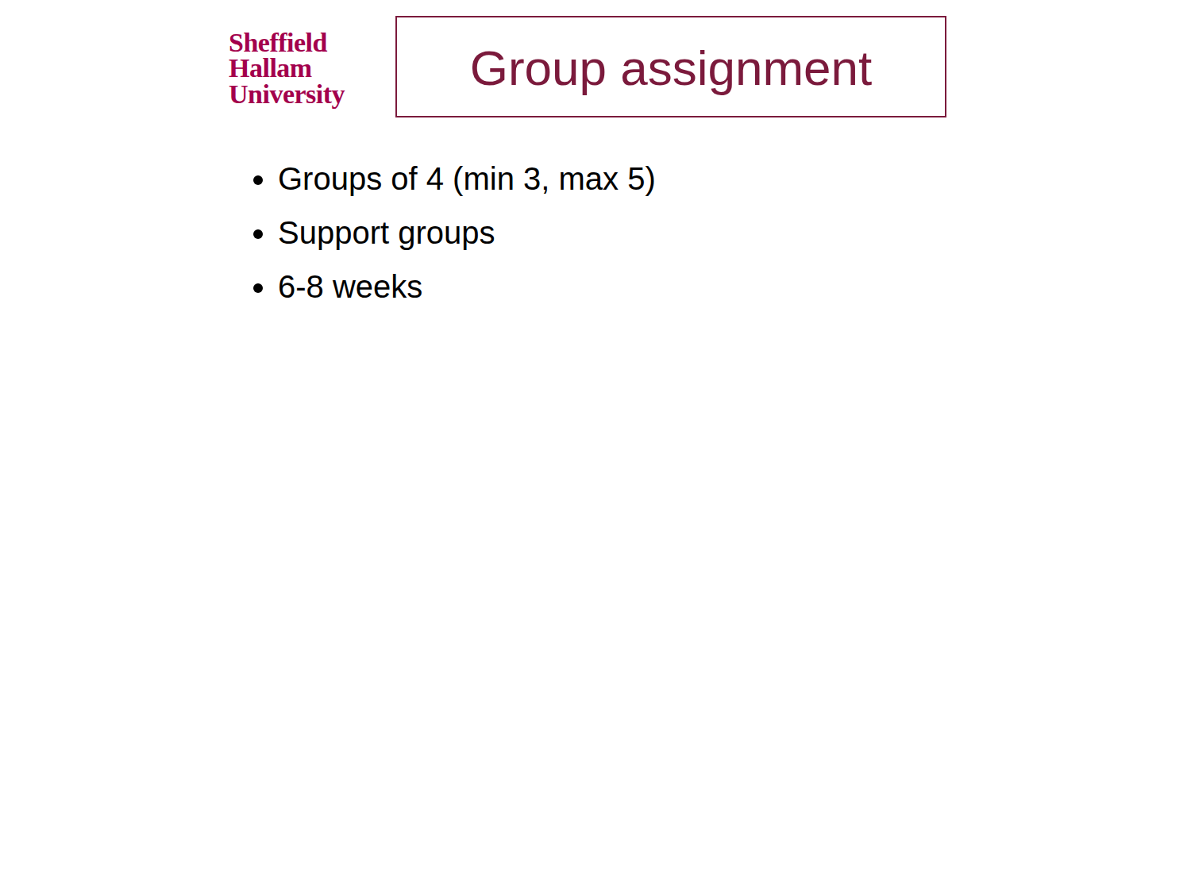Sheffield Hallam University
Group assignment
Groups of 4 (min 3, max 5)
Support groups
6-8 weeks